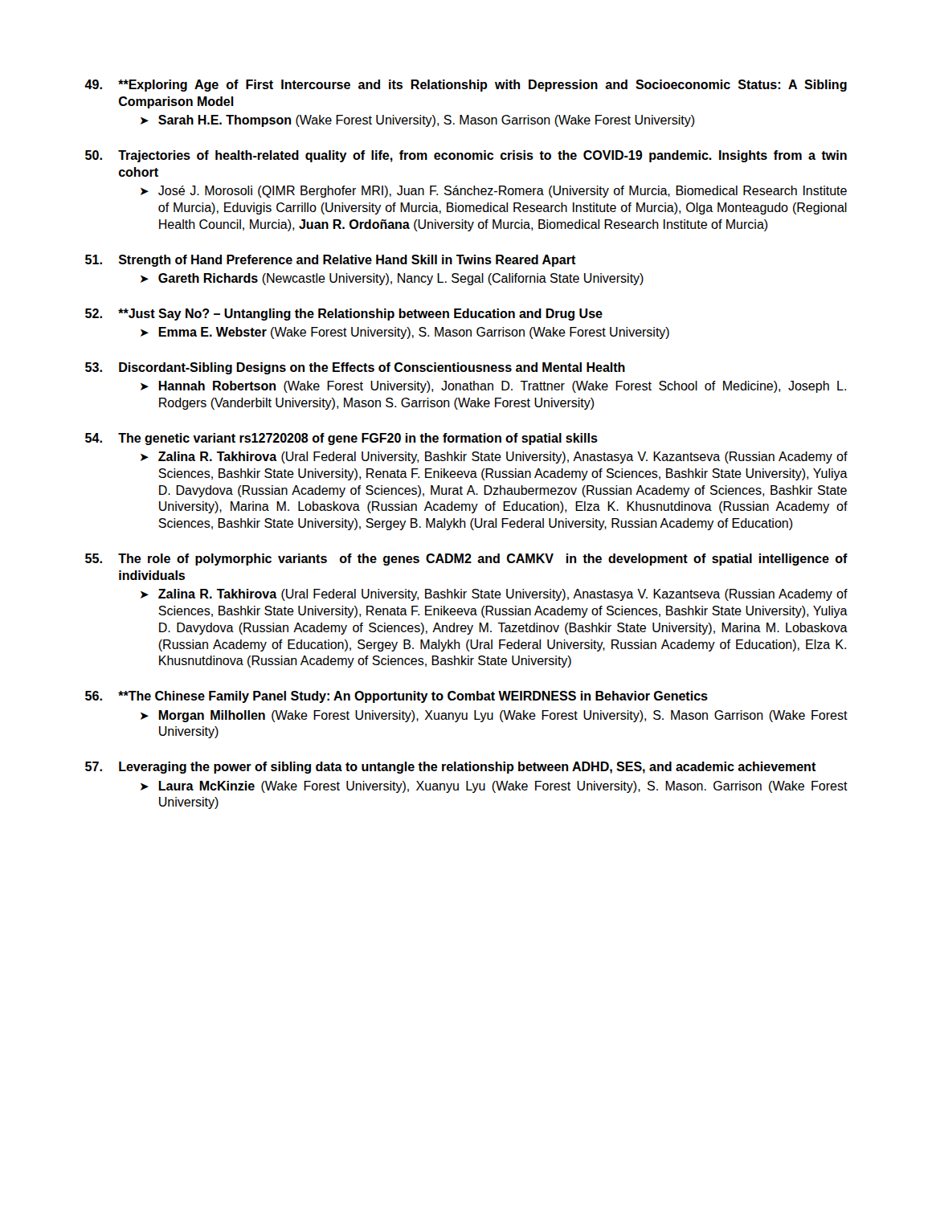**Exploring Age of First Intercourse and its Relationship with Depression and Socioeconomic Status: A Sibling Comparison Model
Sarah H.E. Thompson (Wake Forest University), S. Mason Garrison (Wake Forest University)
Trajectories of health-related quality of life, from economic crisis to the COVID-19 pandemic. Insights from a twin cohort
José J. Morosoli (QIMR Berghofer MRI), Juan F. Sánchez-Romera (University of Murcia, Biomedical Research Institute of Murcia), Eduvigis Carrillo (University of Murcia, Biomedical Research Institute of Murcia), Olga Monteagudo (Regional Health Council, Murcia), Juan R. Ordoñana (University of Murcia, Biomedical Research Institute of Murcia)
Strength of Hand Preference and Relative Hand Skill in Twins Reared Apart
Gareth Richards (Newcastle University), Nancy L. Segal (California State University)
**Just Say No? – Untangling the Relationship between Education and Drug Use
Emma E. Webster (Wake Forest University), S. Mason Garrison (Wake Forest University)
Discordant-Sibling Designs on the Effects of Conscientiousness and Mental Health
Hannah Robertson (Wake Forest University), Jonathan D. Trattner (Wake Forest School of Medicine), Joseph L. Rodgers (Vanderbilt University), Mason S. Garrison (Wake Forest University)
The genetic variant rs12720208 of gene FGF20 in the formation of spatial skills
Zalina R. Takhirova (Ural Federal University, Bashkir State University), Anastasya V. Kazantseva (Russian Academy of Sciences, Bashkir State University), Renata F. Enikeeva (Russian Academy of Sciences, Bashkir State University), Yuliya D. Davydova (Russian Academy of Sciences), Murat A. Dzhaubermezov (Russian Academy of Sciences, Bashkir State University), Marina M. Lobaskova (Russian Academy of Education), Elza K. Khusnutdinova (Russian Academy of Sciences, Bashkir State University), Sergey B. Malykh (Ural Federal University, Russian Academy of Education)
The role of polymorphic variants of the genes CADM2 and CAMKV in the development of spatial intelligence of individuals
Zalina R. Takhirova (Ural Federal University, Bashkir State University), Anastasya V. Kazantseva (Russian Academy of Sciences, Bashkir State University), Renata F. Enikeeva (Russian Academy of Sciences, Bashkir State University), Yuliya D. Davydova (Russian Academy of Sciences), Andrey M. Tazetdinov (Bashkir State University), Marina M. Lobaskova (Russian Academy of Education), Sergey B. Malykh (Ural Federal University, Russian Academy of Education), Elza K. Khusnutdinova (Russian Academy of Sciences, Bashkir State University)
**The Chinese Family Panel Study: An Opportunity to Combat WEIRDNESS in Behavior Genetics
Morgan Milhollen (Wake Forest University), Xuanyu Lyu (Wake Forest University), S. Mason Garrison (Wake Forest University)
Leveraging the power of sibling data to untangle the relationship between ADHD, SES, and academic achievement
Laura McKinzie (Wake Forest University), Xuanyu Lyu (Wake Forest University), S. Mason. Garrison (Wake Forest University)